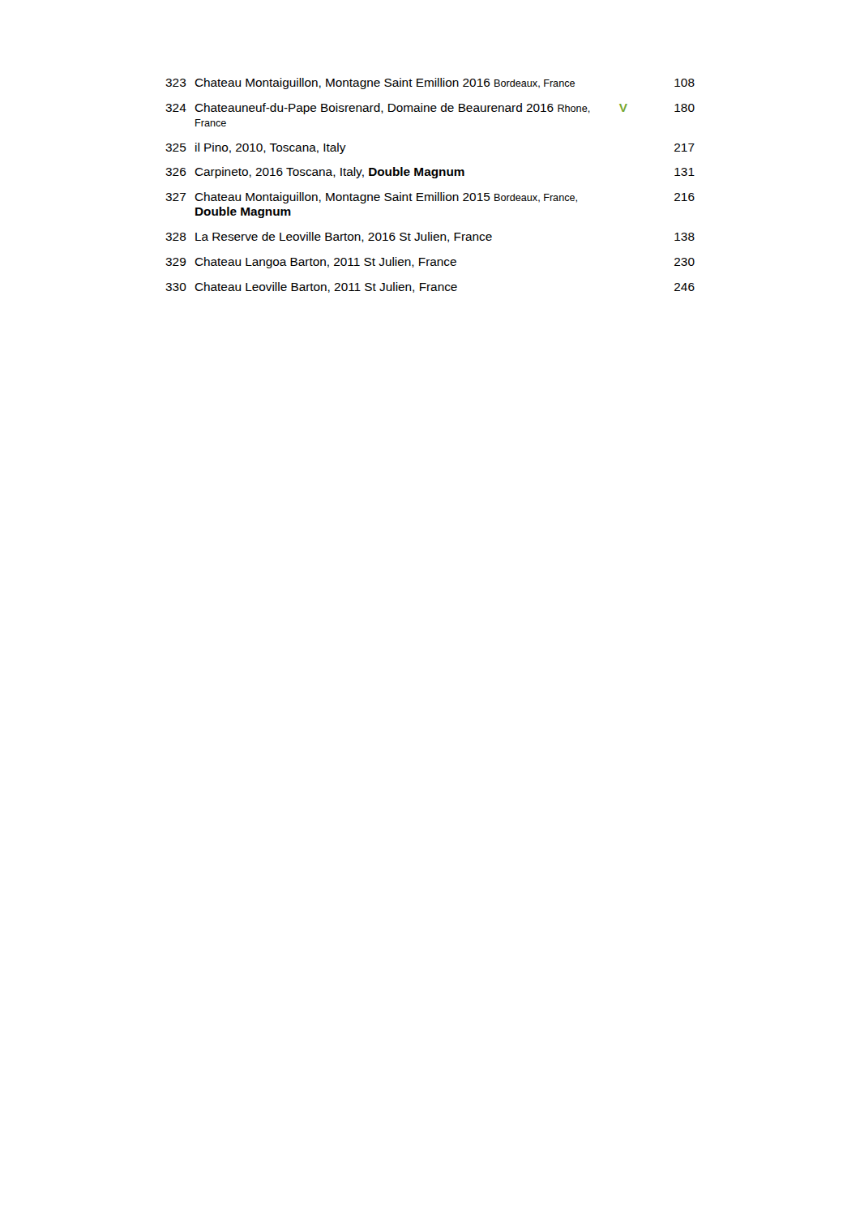| 323 | Chateau Montaiguillon, Montagne Saint Emillion 2016 Bordeaux, France | | 108 |
| 324 | Chateauneuf-du-Pape Boisrenard, Domaine de Beaurenard 2016 Rhone, France | V | 180 |
| 325 | il Pino, 2010, Toscana, Italy | | 217 |
| 326 | Carpineto, 2016 Toscana, Italy, Double Magnum | | 131 |
| 327 | Chateau Montaiguillon, Montagne Saint Emillion 2015 Bordeaux, France, Double Magnum | | 216 |
| 328 | La Reserve de Leoville Barton, 2016 St Julien, France | | 138 |
| 329 | Chateau Langoa Barton, 2011 St Julien, France | | 230 |
| 330 | Chateau Leoville Barton, 2011 St Julien, France | | 246 |